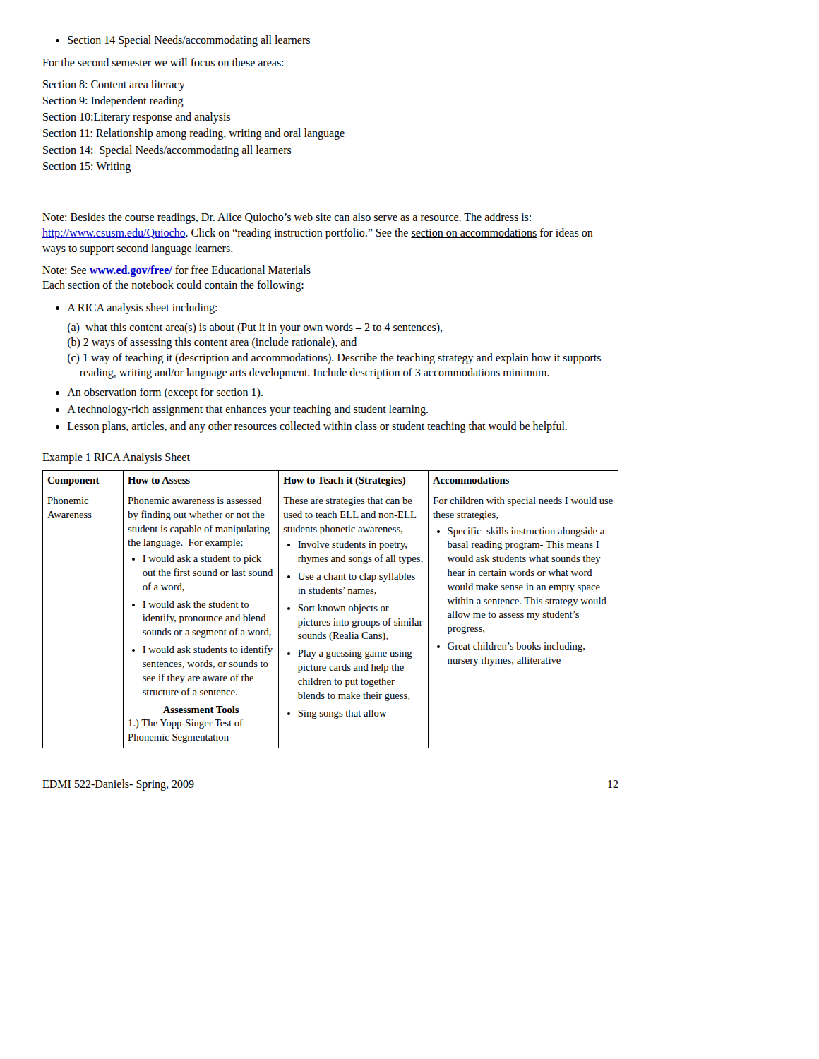Section 14 Special Needs/accommodating all learners
For the second semester we will focus on these areas:
Section 8: Content area literacy
Section 9: Independent reading
Section 10:Literary response and analysis
Section 11: Relationship among reading, writing and oral language
Section 14: Special Needs/accommodating all learners
Section 15: Writing
Note: Besides the course readings, Dr. Alice Quiocho’s web site can also serve as a resource. The address is: http://www.csusm.edu/Quiocho. Click on “reading instruction portfolio.” See the section on accommodations for ideas on ways to support second language learners.
Note: See www.ed.gov/free/ for free Educational Materials
Each section of the notebook could contain the following:
A RICA analysis sheet including:
(a) what this content area(s) is about (Put it in your own words – 2 to 4 sentences),
(b) 2 ways of assessing this content area (include rationale), and
(c) 1 way of teaching it (description and accommodations). Describe the teaching strategy and explain how it supports reading, writing and/or language arts development. Include description of 3 accommodations minimum.
An observation form (except for section 1).
A technology-rich assignment that enhances your teaching and student learning.
Lesson plans, articles, and any other resources collected within class or student teaching that would be helpful.
Example 1 RICA Analysis Sheet
| Component | How to Assess | How to Teach it (Strategies) | Accommodations |
| --- | --- | --- | --- |
| Phonemic Awareness | Phonemic awareness is assessed by finding out whether or not the student is capable of manipulating the language. For example; I would ask a student to pick out the first sound or last sound of a word, I would ask the student to identify, pronounce and blend sounds or a segment of a word, I would ask students to identify sentences, words, or sounds to see if they are aware of the structure of a sentence. Assessment Tools 1.) The Yopp-Singer Test of Phonemic Segmentation | These are strategies that can be used to teach ELL and non-ELL students phonetic awareness, Involve students in poetry, rhymes and songs of all types, Use a chant to clap syllables in students’ names, Sort known objects or pictures into groups of similar sounds (Realia Cans), Play a guessing game using picture cards and help the children to put together blends to make their guess, Sing songs that allow | For children with special needs I would use these strategies, Specific skills instruction alongside a basal reading program- This means I would ask students what sounds they hear in certain words or what word would make sense in an empty space within a sentence. This strategy would allow me to assess my student’s progress, Great children’s books including, nursery rhymes, alliterative |
EDMI 522-Daniels- Spring, 2009 12